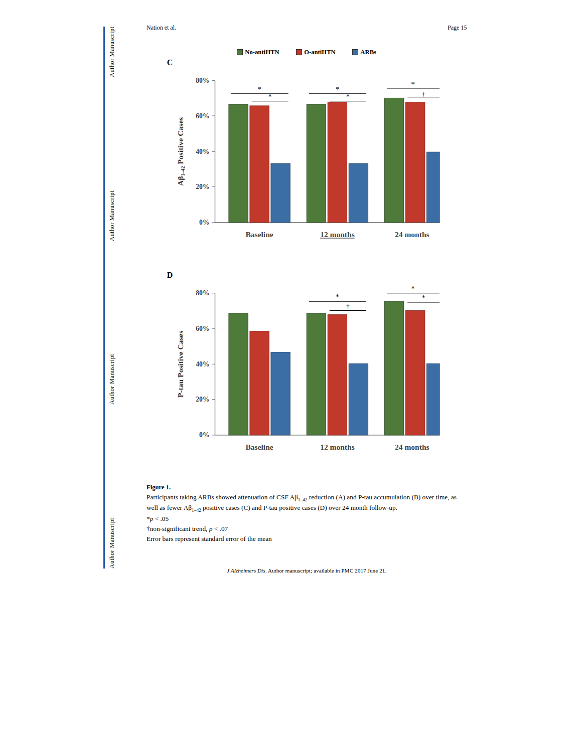Author Manuscript Author Manuscript Author Manuscript Author Manuscript
Nation et al.
Page 15
No-antiHTN
O-antiHTN
ARBs
C
0% 20% 40% 60% 80% Aβ1–42 Positive Cases * * * * * † Baseline 12 months 24 months
D
0% 20% 40% 60% 80% P-tau Positive Cases * † * * Baseline 12 months 24 months
Figure 1.
Participants taking ARBs showed attenuation of CSF Aβ1–42 reduction (A) and P-tau accumulation (B) over time, as well as fewer Aβ1–42 positive cases (C) and P-tau positive cases (D) over 24 month follow-up.
*p < .05
†non-significant trend, p < .07
Error bars represent standard error of the mean
J Alzheimers Dis. Author manuscript; available in PMC 2017 June 21.